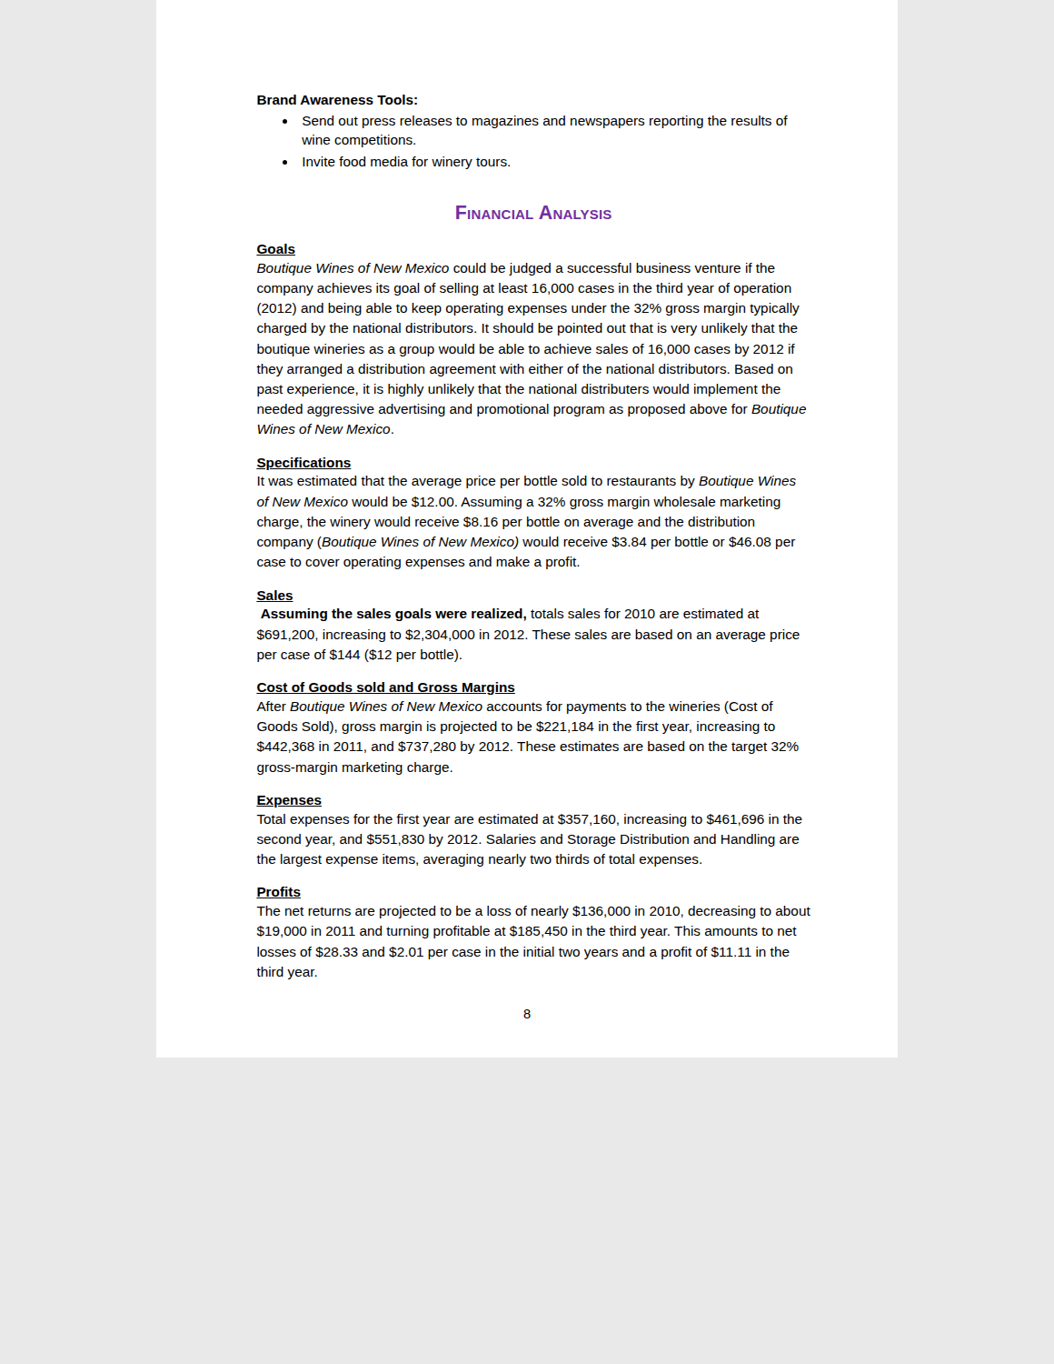Brand Awareness Tools:
Send out press releases to magazines and newspapers reporting the results of wine competitions.
Invite food media for winery tours.
Financial Analysis
Goals
Boutique Wines of New Mexico could be judged a successful business venture if the company achieves its goal of selling at least 16,000 cases in the third year of operation (2012) and being able to keep operating expenses under the 32% gross margin typically charged by the national distributors. It should be pointed out that is very unlikely that the boutique wineries as a group would be able to achieve sales of 16,000 cases by 2012 if they arranged a distribution agreement with either of the national distributors. Based on past experience, it is highly unlikely that the national distributers would implement the needed aggressive advertising and promotional program as proposed above for Boutique Wines of New Mexico.
Specifications
It was estimated that the average price per bottle sold to restaurants by Boutique Wines of New Mexico would be $12.00. Assuming a 32% gross margin wholesale marketing charge, the winery would receive $8.16 per bottle on average and the distribution company (Boutique Wines of New Mexico) would receive $3.84 per bottle or $46.08 per case to cover operating expenses and make a profit.
Sales
Assuming the sales goals were realized, totals sales for 2010 are estimated at $691,200, increasing to $2,304,000 in 2012. These sales are based on an average price per case of $144 ($12 per bottle).
Cost of Goods sold and Gross Margins
After Boutique Wines of New Mexico accounts for payments to the wineries (Cost of Goods Sold), gross margin is projected to be $221,184 in the first year, increasing to $442,368 in 2011, and $737,280 by 2012. These estimates are based on the target 32% gross-margin marketing charge.
Expenses
Total expenses for the first year are estimated at $357,160, increasing to $461,696 in the second year, and $551,830 by 2012. Salaries and Storage Distribution and Handling are the largest expense items, averaging nearly two thirds of total expenses.
Profits
The net returns are projected to be a loss of nearly $136,000 in 2010, decreasing to about $19,000 in 2011 and turning profitable at $185,450 in the third year. This amounts to net losses of $28.33 and $2.01 per case in the initial two years and a profit of $11.11 in the third year.
8